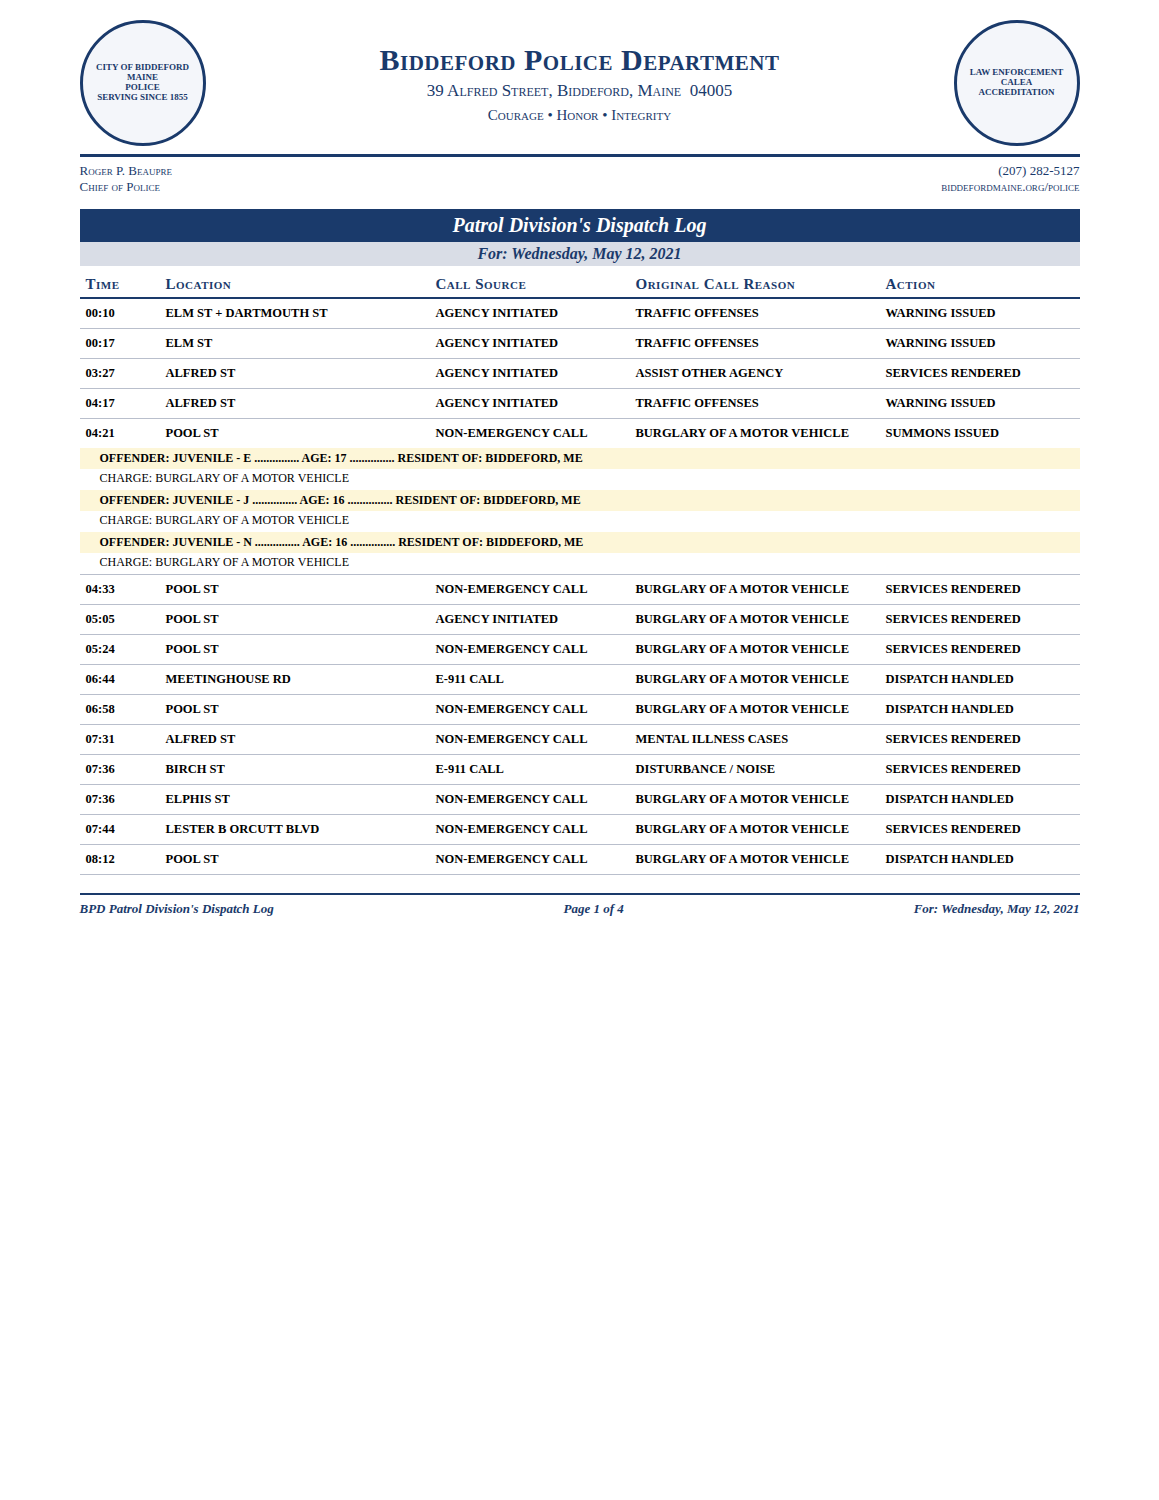CITY OF BIDDEFORD
MAINE
POLICE
SERVING SINCE 1855
Biddeford Police Department
39 Alfred Street, Biddeford, Maine 04005
Courage • Honor • Integrity
LAW ENFORCEMENT
CALEA
ACCREDITATION
Roger P. Beaupre
Chief of Police
(207) 282-5127
biddefordmaine.org/police
Patrol Division's Dispatch Log
For: Wednesday, May 12, 2021
| Time | Location | Call Source | Original Call Reason | Action |
| --- | --- | --- | --- | --- |
| 00:10 | ELM ST + DARTMOUTH ST | AGENCY INITIATED | TRAFFIC OFFENSES | WARNING ISSUED |
| 00:17 | ELM ST | AGENCY INITIATED | TRAFFIC OFFENSES | WARNING ISSUED |
| 03:27 | ALFRED ST | AGENCY INITIATED | ASSIST OTHER AGENCY | SERVICES RENDERED |
| 04:17 | ALFRED ST | AGENCY INITIATED | TRAFFIC OFFENSES | WARNING ISSUED |
| 04:21 | POOL ST | NON-EMERGENCY CALL | BURGLARY OF A MOTOR VEHICLE | SUMMONS ISSUED |
| OFFENDER: JUVENILE - E ............... AGE: 17 ............... RESIDENT OF: BIDDEFORD, ME |
| CHARGE: BURGLARY OF A MOTOR VEHICLE |
| OFFENDER: JUVENILE - J ............... AGE: 16 ............... RESIDENT OF: BIDDEFORD, ME |
| CHARGE: BURGLARY OF A MOTOR VEHICLE |
| OFFENDER: JUVENILE - N ............... AGE: 16 ............... RESIDENT OF: BIDDEFORD, ME |
| CHARGE: BURGLARY OF A MOTOR VEHICLE |
| 04:33 | POOL ST | NON-EMERGENCY CALL | BURGLARY OF A MOTOR VEHICLE | SERVICES RENDERED |
| 05:05 | POOL ST | AGENCY INITIATED | BURGLARY OF A MOTOR VEHICLE | SERVICES RENDERED |
| 05:24 | POOL ST | NON-EMERGENCY CALL | BURGLARY OF A MOTOR VEHICLE | SERVICES RENDERED |
| 06:44 | MEETINGHOUSE RD | E-911 CALL | BURGLARY OF A MOTOR VEHICLE | DISPATCH HANDLED |
| 06:58 | POOL ST | NON-EMERGENCY CALL | BURGLARY OF A MOTOR VEHICLE | DISPATCH HANDLED |
| 07:31 | ALFRED ST | NON-EMERGENCY CALL | MENTAL ILLNESS CASES | SERVICES RENDERED |
| 07:36 | BIRCH ST | E-911 CALL | DISTURBANCE / NOISE | SERVICES RENDERED |
| 07:36 | ELPHIS ST | NON-EMERGENCY CALL | BURGLARY OF A MOTOR VEHICLE | DISPATCH HANDLED |
| 07:44 | LESTER B ORCUTT BLVD | NON-EMERGENCY CALL | BURGLARY OF A MOTOR VEHICLE | SERVICES RENDERED |
| 08:12 | POOL ST | NON-EMERGENCY CALL | BURGLARY OF A MOTOR VEHICLE | DISPATCH HANDLED |
BPD Patrol Division's Dispatch Log
Page 1 of 4
For: Wednesday, May 12, 2021